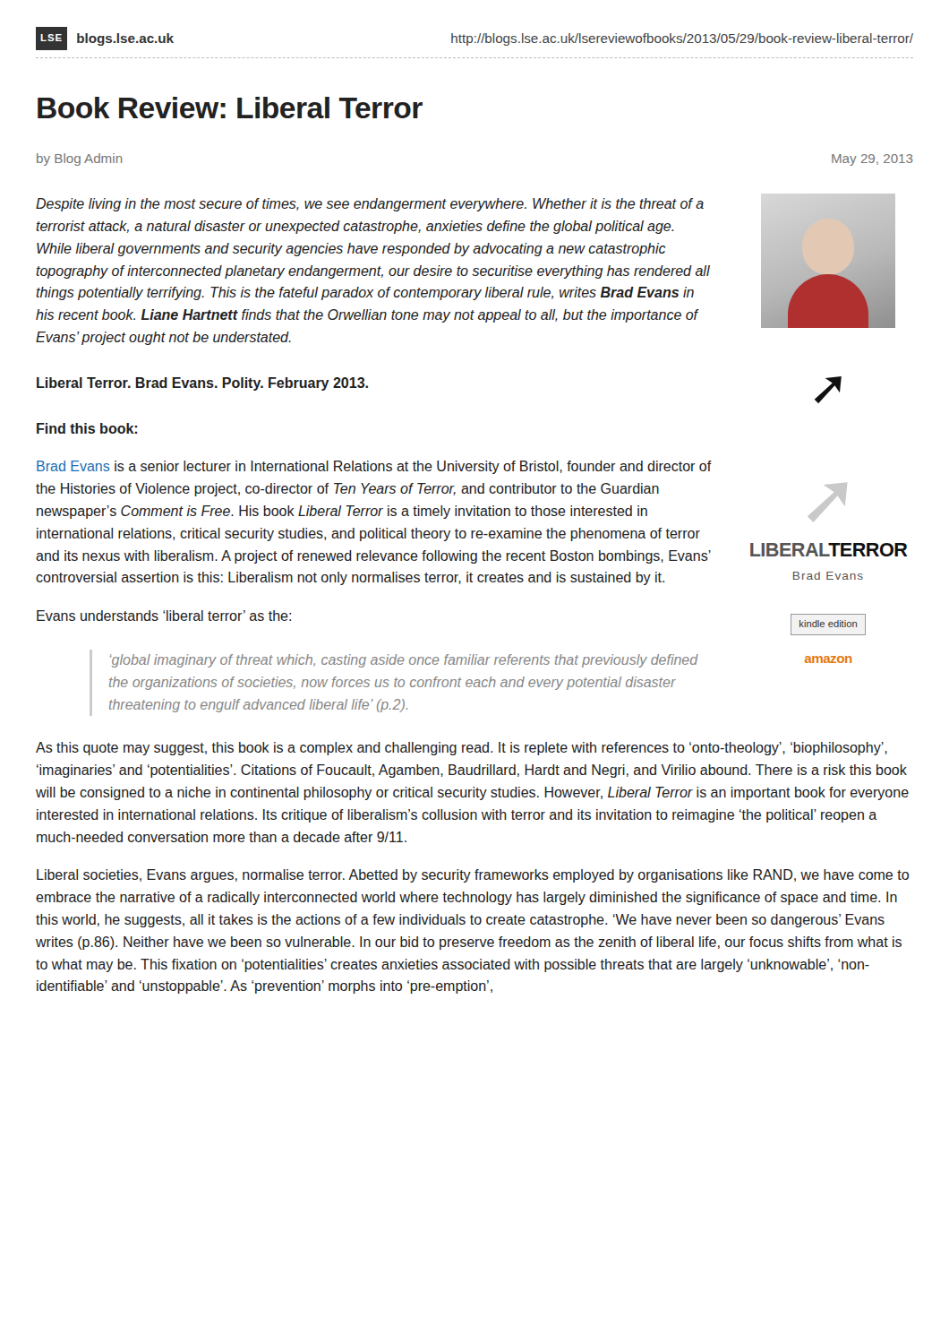LSE blogs.lse.ac.uk
http://blogs.lse.ac.uk/lsereviewofbooks/2013/05/29/book-review-liberal-terror/
Book Review: Liberal Terror
by Blog Admin May 29, 2013
➚
➚
LIBERAL TERROR
Brad Evans
kindle edition
amazon
Despite living in the most secure of times, we see endangerment everywhere. Whether it is the threat of a terrorist attack, a natural disaster or unexpected catastrophe, anxieties define the global political age. While liberal governments and security agencies have responded by advocating a new catastrophic topography of interconnected planetary endangerment, our desire to securitise everything has rendered all things potentially terrifying. This is the fateful paradox of contemporary liberal rule, writes Brad Evans in his recent book. Liane Hartnett finds that the Orwellian tone may not appeal to all, but the importance of Evans’ project ought not be understated.
Liberal Terror. Brad Evans. Polity. February 2013.
Find this book:
Brad Evans is a senior lecturer in International Relations at the University of Bristol, founder and director of the Histories of Violence project, co-director of Ten Years of Terror, and contributor to the Guardian newspaper’s Comment is Free. His book Liberal Terror is a timely invitation to those interested in international relations, critical security studies, and political theory to re-examine the phenomena of terror and its nexus with liberalism. A project of renewed relevance following the recent Boston bombings, Evans’ controversial assertion is this: Liberalism not only normalises terror, it creates and is sustained by it.
Evans understands ‘liberal terror’ as the:
‘global imaginary of threat which, casting aside once familiar referents that previously defined the organizations of societies, now forces us to confront each and every potential disaster threatening to engulf advanced liberal life’ (p.2).
As this quote may suggest, this book is a complex and challenging read. It is replete with references to ‘onto-theology’, ‘biophilosophy’, ‘imaginaries’ and ‘potentialities’. Citations of Foucault, Agamben, Baudrillard, Hardt and Negri, and Virilio abound. There is a risk this book will be consigned to a niche in continental philosophy or critical security studies. However, Liberal Terror is an important book for everyone interested in international relations. Its critique of liberalism’s collusion with terror and its invitation to reimagine ‘the political’ reopen a much-needed conversation more than a decade after 9/11.
Liberal societies, Evans argues, normalise terror. Abetted by security frameworks employed by organisations like RAND, we have come to embrace the narrative of a radically interconnected world where technology has largely diminished the significance of space and time. In this world, he suggests, all it takes is the actions of a few individuals to create catastrophe. ‘We have never been so dangerous’ Evans writes (p.86). Neither have we been so vulnerable. In our bid to preserve freedom as the zenith of liberal life, our focus shifts from what is to what may be. This fixation on ‘potentialities’ creates anxieties associated with possible threats that are largely ‘unknowable’, ‘non-identifiable’ and ‘unstoppable’. As ‘prevention’ morphs into ‘pre-emption’,